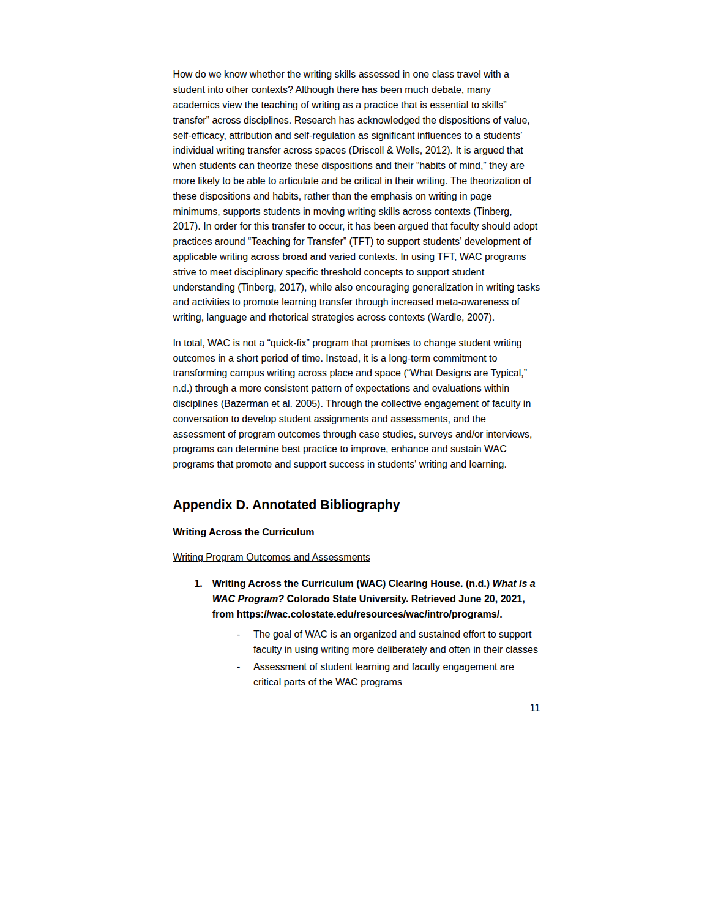How do we know whether the writing skills assessed in one class travel with a student into other contexts? Although there has been much debate, many academics view the teaching of writing as a practice that is essential to skills” transfer” across disciplines. Research has acknowledged the dispositions of value, self-efficacy, attribution and self-regulation as significant influences to a students’ individual writing transfer across spaces (Driscoll & Wells, 2012). It is argued that when students can theorize these dispositions and their “habits of mind,” they are more likely to be able to articulate and be critical in their writing. The theorization of these dispositions and habits, rather than the emphasis on writing in page minimums, supports students in moving writing skills across contexts (Tinberg, 2017). In order for this transfer to occur, it has been argued that faculty should adopt practices around “Teaching for Transfer” (TFT) to support students’ development of applicable writing across broad and varied contexts. In using TFT, WAC programs strive to meet disciplinary specific threshold concepts to support student understanding (Tinberg, 2017), while also encouraging generalization in writing tasks and activities to promote learning transfer through increased meta-awareness of writing, language and rhetorical strategies across contexts (Wardle, 2007).
In total, WAC is not a “quick-fix” program that promises to change student writing outcomes in a short period of time. Instead, it is a long-term commitment to transforming campus writing across place and space (“What Designs are Typical,” n.d.) through a more consistent pattern of expectations and evaluations within disciplines (Bazerman et al. 2005). Through the collective engagement of faculty in conversation to develop student assignments and assessments, and the assessment of program outcomes through case studies, surveys and/or interviews, programs can determine best practice to improve, enhance and sustain WAC programs that promote and support success in students' writing and learning.
Appendix D. Annotated Bibliography
Writing Across the Curriculum
Writing Program Outcomes and Assessments
Writing Across the Curriculum (WAC) Clearing House. (n.d.) What is a WAC Program? Colorado State University. Retrieved June 20, 2021, from https://wac.colostate.edu/resources/wac/intro/programs/.
The goal of WAC is an organized and sustained effort to support faculty in using writing more deliberately and often in their classes
Assessment of student learning and faculty engagement are critical parts of the WAC programs
11